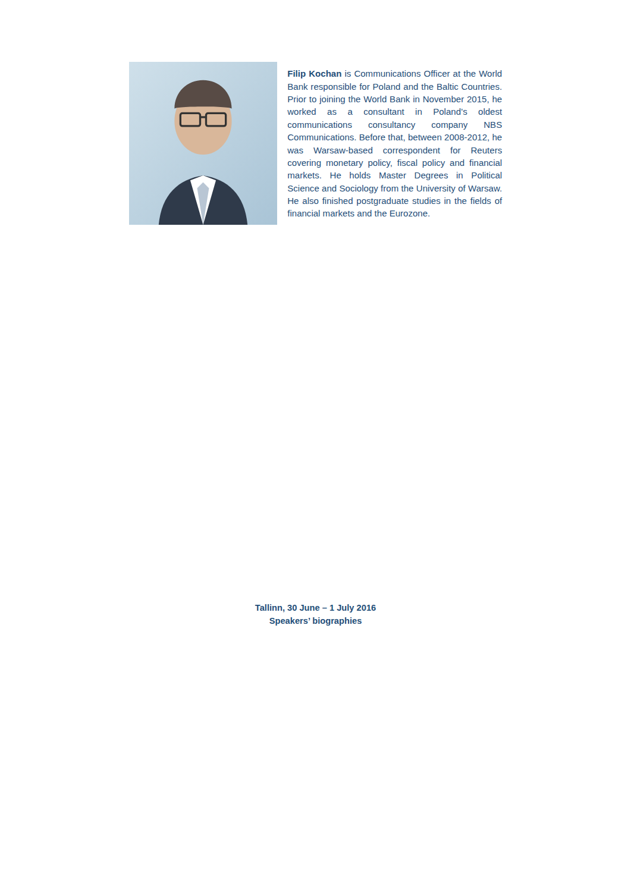Filip Kochan is Communications Officer at the World Bank responsible for Poland and the Baltic Countries. Prior to joining the World Bank in November 2015, he worked as a consultant in Poland’s oldest communications consultancy company NBS Communications. Before that, between 2008-2012, he was Warsaw-based correspondent for Reuters covering monetary policy, fiscal policy and financial markets. He holds Master Degrees in Political Science and Sociology from the University of Warsaw. He also finished postgraduate studies in the fields of financial markets and the Eurozone.
Tallinn, 30 June – 1 July 2016
Speakers’ biographies